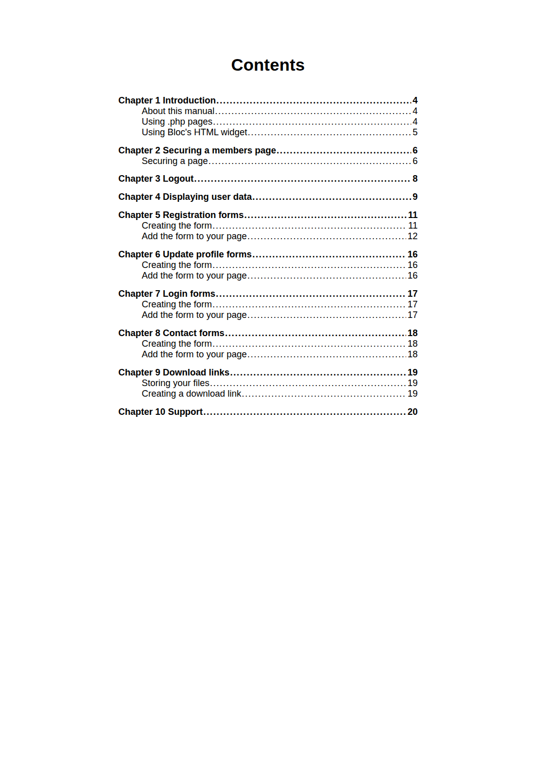Contents
Chapter 1 Introduction........................................................................... 4
About this manual........................................................................... 4
Using .php pages........................................................................... 4
Using Bloc's HTML widget........................................................................... 5
Chapter 2 Securing a members page........................................................................... 6
Securing a page........................................................................... 6
Chapter 3 Logout........................................................................... 8
Chapter 4 Displaying user data........................................................................... 9
Chapter 5 Registration forms........................................................................... 11
Creating the form........................................................................... 11
Add the form to your page........................................................................... 12
Chapter 6 Update profile forms........................................................................... 16
Creating the form........................................................................... 16
Add the form to your page........................................................................... 16
Chapter 7 Login forms........................................................................... 17
Creating the form........................................................................... 17
Add the form to your page........................................................................... 17
Chapter 8 Contact forms........................................................................... 18
Creating the form........................................................................... 18
Add the form to your page........................................................................... 18
Chapter 9 Download links........................................................................... 19
Storing your files........................................................................... 19
Creating a download link........................................................................... 19
Chapter 10 Support........................................................................... 20